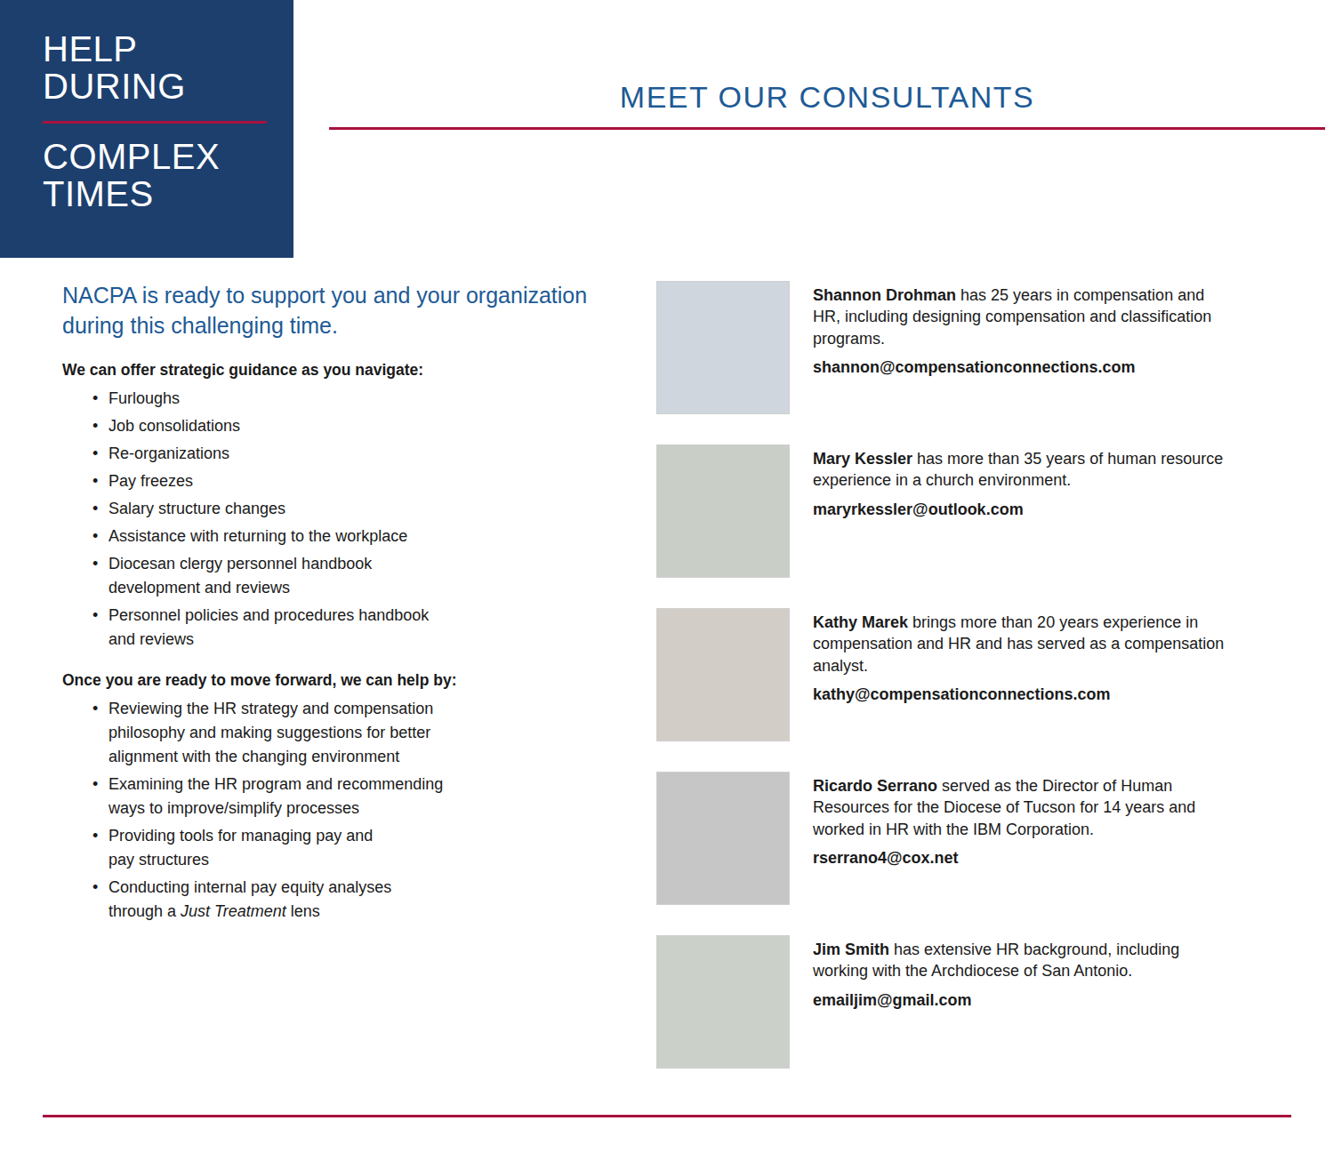HELP
DURING
COMPLEX
TIMES
MEET OUR CONSULTANTS
NACPA is ready to support you and your organization during this challenging time.
We can offer strategic guidance as you navigate:
Furloughs
Job consolidations
Re-organizations
Pay freezes
Salary structure changes
Assistance with returning to the workplace
Diocesan clergy personnel handbookdevelopment and reviews
Personnel policies and procedures handbookand reviews
Once you are ready to move forward, we can help by:
Reviewing the HR strategy and compensationphilosophy and making suggestions for better alignment with the changing environment
Examining the HR program and recommendingways to improve/simplify processes
Providing tools for managing pay andpay structures
Conducting internal pay equity analysesthrough a Just Treatment lens
Shannon Drohman has 25 years in compensation and HR, including designing compensation and classification programs. shannon@compensationconnections.com
Mary Kessler has more than 35 years of human resource experience in a church environment. maryrkessler@outlook.com
Kathy Marek brings more than 20 years experience in compensation and HR and has served as a compensation analyst. kathy@compensationconnections.com
Ricardo Serrano served as the Director of Human Resources for the Diocese of Tucson for 14 years and worked in HR with the IBM Corporation. rserrano4@cox.net
Jim Smith has extensive HR background, including working with the Archdiocese of San Antonio. emailjim@gmail.com